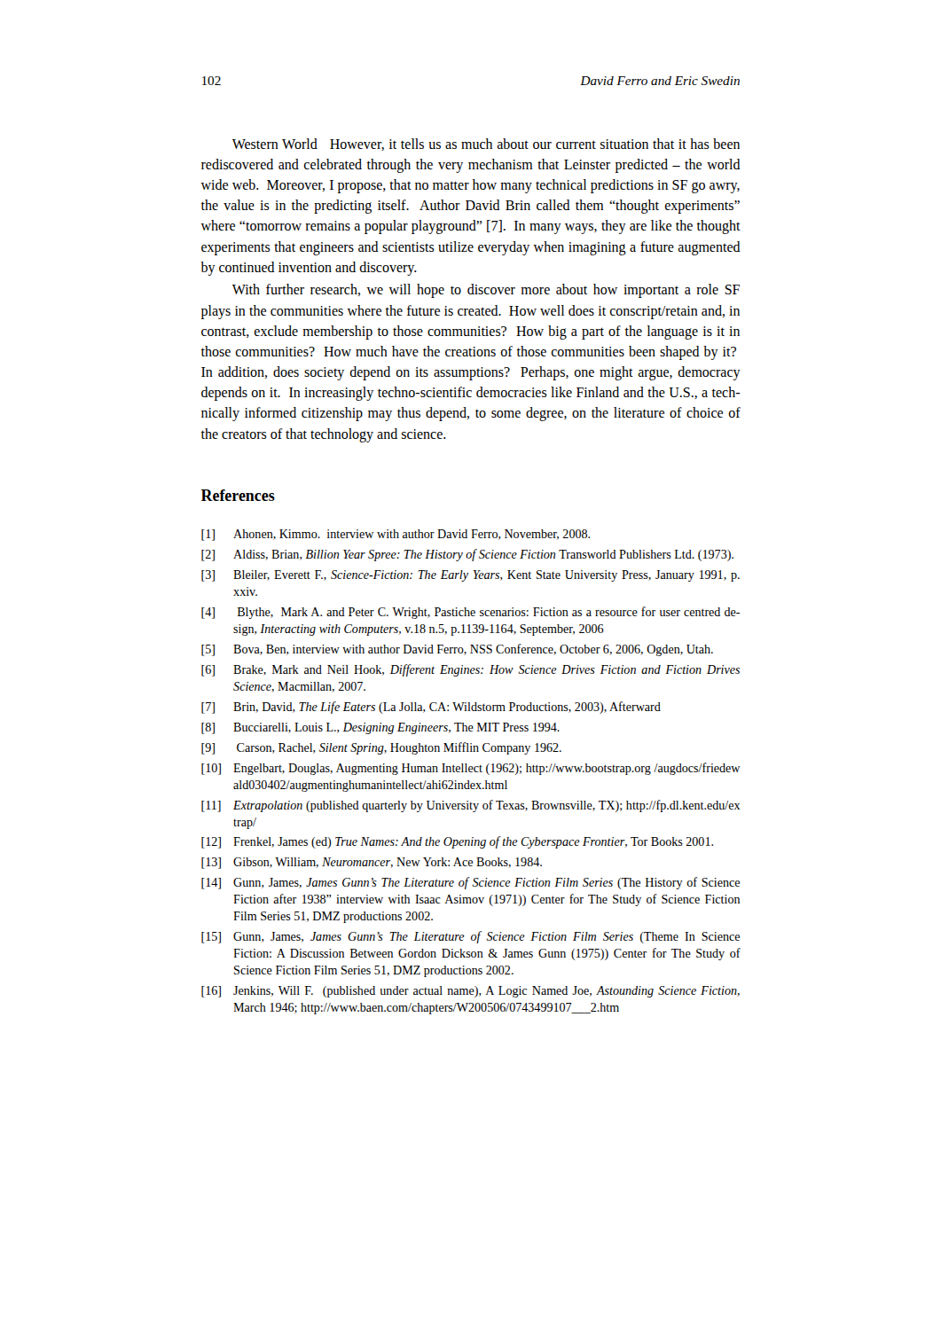102 David Ferro and Eric Swedin
Western World However, it tells us as much about our current situation that it has been rediscovered and celebrated through the very mechanism that Leinster predicted – the world wide web. Moreover, I propose, that no matter how many technical predictions in SF go awry, the value is in the predicting itself. Author David Brin called them “thought experiments” where “tomorrow remains a popular playground” [7]. In many ways, they are like the thought experiments that engineers and scientists utilize everyday when imagining a future augmented by continued invention and discovery.
With further research, we will hope to discover more about how important a role SF plays in the communities where the future is created. How well does it conscript/retain and, in contrast, exclude membership to those communities? How big a part of the language is it in those communities? How much have the creations of those communities been shaped by it? In addition, does society depend on its assumptions? Perhaps, one might argue, democracy depends on it. In increasingly techno-scientific democracies like Finland and the U.S., a technically informed citizenship may thus depend, to some degree, on the literature of choice of the creators of that technology and science.
References
[1] Ahonen, Kimmo. interview with author David Ferro, November, 2008.
[2] Aldiss, Brian, Billion Year Spree: The History of Science Fiction Transworld Publishers Ltd. (1973).
[3] Bleiler, Everett F., Science-Fiction: The Early Years, Kent State University Press, January 1991, p. xxiv.
[4] Blythe, Mark A. and Peter C. Wright, Pastiche scenarios: Fiction as a resource for user centred design, Interacting with Computers, v.18 n.5, p.1139-1164, September, 2006
[5] Bova, Ben, interview with author David Ferro, NSS Conference, October 6, 2006, Ogden, Utah.
[6] Brake, Mark and Neil Hook, Different Engines: How Science Drives Fiction and Fiction Drives Science, Macmillan, 2007.
[7] Brin, David, The Life Eaters (La Jolla, CA: Wildstorm Productions, 2003), Afterward
[8] Bucciarelli, Louis L., Designing Engineers, The MIT Press 1994.
[9] Carson, Rachel, Silent Spring, Houghton Mifflin Company 1962.
[10] Engelbart, Douglas, Augmenting Human Intellect (1962); http://www.bootstrap.org /augdocs/friedewald030402/augmentinghumanintellect/ahi62index.html
[11] Extrapolation (published quarterly by University of Texas, Brownsville, TX); http://fp.dl.kent.edu/extrap/
[12] Frenkel, James (ed) True Names: And the Opening of the Cyberspace Frontier, Tor Books 2001.
[13] Gibson, William, Neuromancer, New York: Ace Books, 1984.
[14] Gunn, James, James Gunn’s The Literature of Science Fiction Film Series (The History of Science Fiction after 1938” interview with Isaac Asimov (1971)) Center for The Study of Science Fiction Film Series 51, DMZ productions 2002.
[15] Gunn, James, James Gunn’s The Literature of Science Fiction Film Series (Theme In Science Fiction: A Discussion Between Gordon Dickson & James Gunn (1975)) Center for The Study of Science Fiction Film Series 51, DMZ productions 2002.
[16] Jenkins, Will F. (published under actual name), A Logic Named Joe, Astounding Science Fiction, March 1946; http://www.baen.com/chapters/W200506/0743499107___2.htm